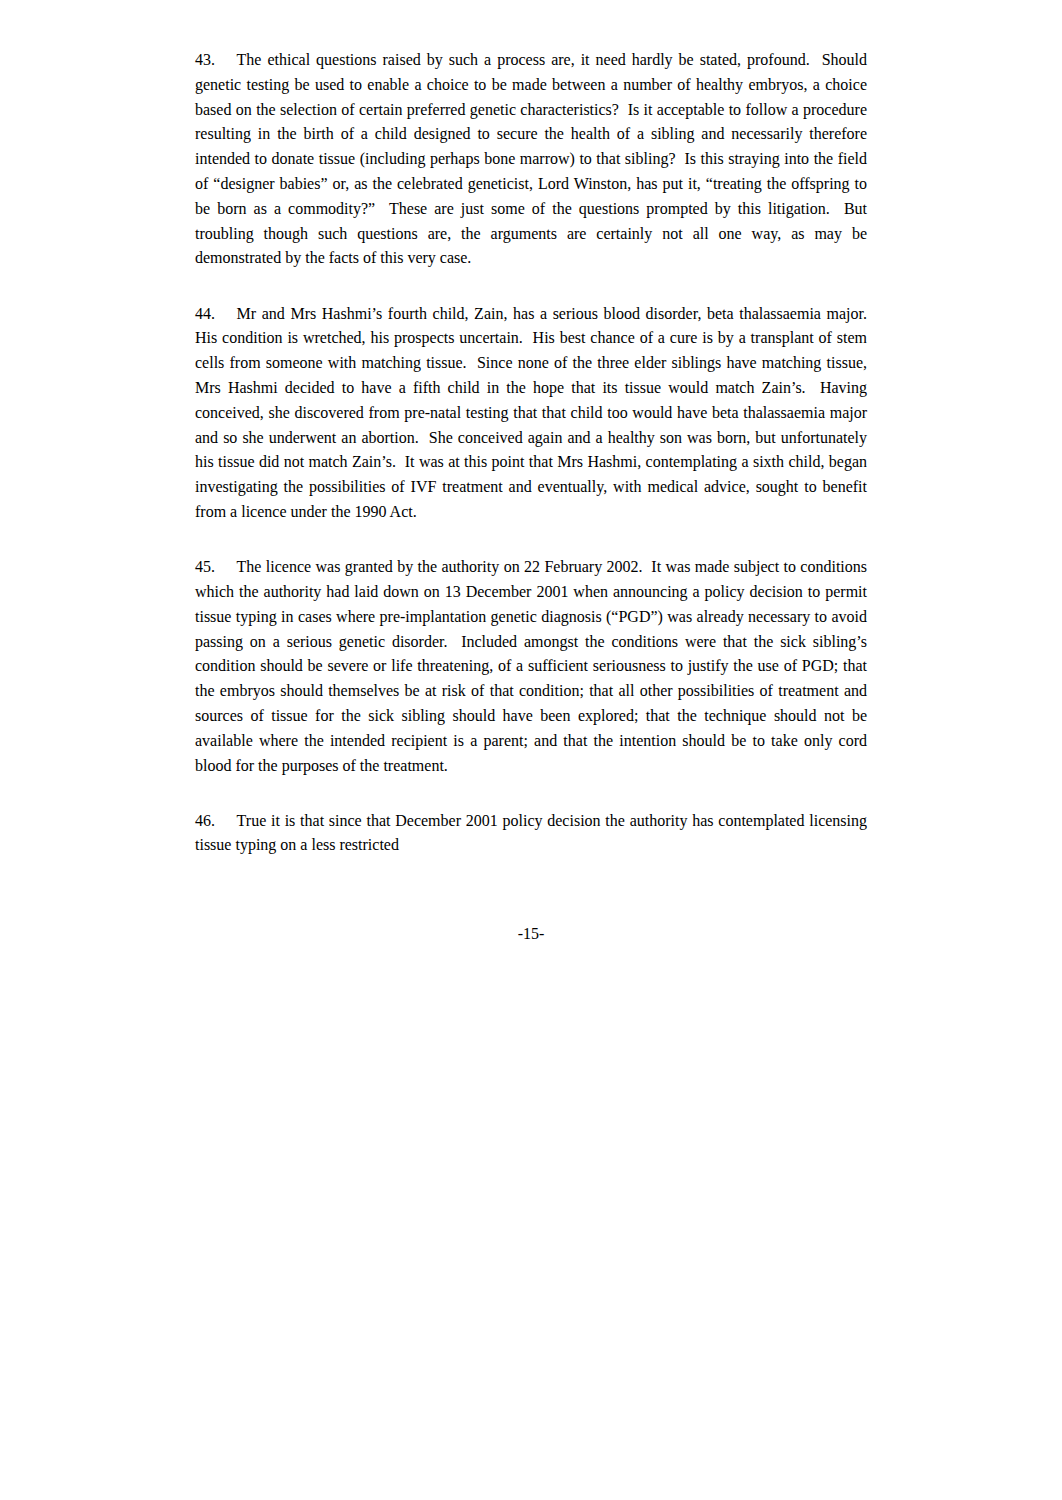43. The ethical questions raised by such a process are, it need hardly be stated, profound. Should genetic testing be used to enable a choice to be made between a number of healthy embryos, a choice based on the selection of certain preferred genetic characteristics? Is it acceptable to follow a procedure resulting in the birth of a child designed to secure the health of a sibling and necessarily therefore intended to donate tissue (including perhaps bone marrow) to that sibling? Is this straying into the field of “designer babies” or, as the celebrated geneticist, Lord Winston, has put it, “treating the offspring to be born as a commodity?” These are just some of the questions prompted by this litigation. But troubling though such questions are, the arguments are certainly not all one way, as may be demonstrated by the facts of this very case.
44. Mr and Mrs Hashmi’s fourth child, Zain, has a serious blood disorder, beta thalassaemia major. His condition is wretched, his prospects uncertain. His best chance of a cure is by a transplant of stem cells from someone with matching tissue. Since none of the three elder siblings have matching tissue, Mrs Hashmi decided to have a fifth child in the hope that its tissue would match Zain’s. Having conceived, she discovered from pre-natal testing that that child too would have beta thalassaemia major and so she underwent an abortion. She conceived again and a healthy son was born, but unfortunately his tissue did not match Zain’s. It was at this point that Mrs Hashmi, contemplating a sixth child, began investigating the possibilities of IVF treatment and eventually, with medical advice, sought to benefit from a licence under the 1990 Act.
45. The licence was granted by the authority on 22 February 2002. It was made subject to conditions which the authority had laid down on 13 December 2001 when announcing a policy decision to permit tissue typing in cases where pre-implantation genetic diagnosis (“PGD”) was already necessary to avoid passing on a serious genetic disorder. Included amongst the conditions were that the sick sibling’s condition should be severe or life threatening, of a sufficient seriousness to justify the use of PGD; that the embryos should themselves be at risk of that condition; that all other possibilities of treatment and sources of tissue for the sick sibling should have been explored; that the technique should not be available where the intended recipient is a parent; and that the intention should be to take only cord blood for the purposes of the treatment.
46. True it is that since that December 2001 policy decision the authority has contemplated licensing tissue typing on a less restricted
-15-